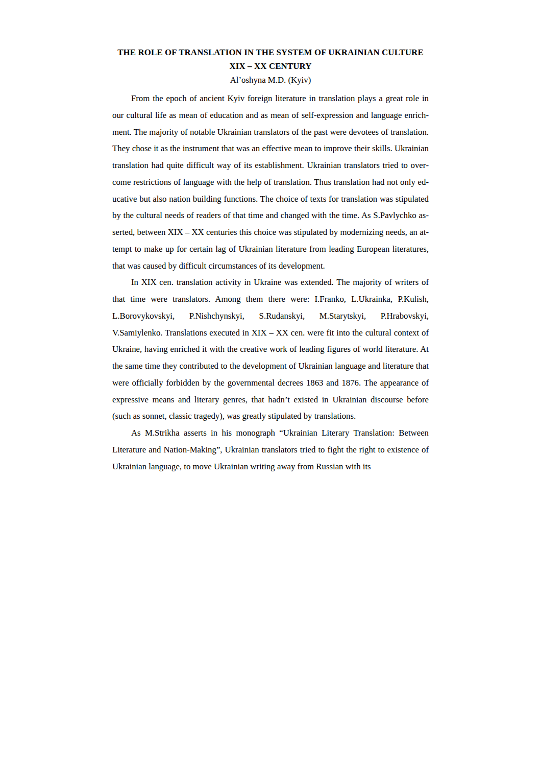The Role of Translation in the System of Ukrainian Culture XIX – XX Century
Al’oshyna M.D. (Kyiv)
From the epoch of ancient Kyiv foreign literature in translation plays a great role in our cultural life as mean of education and as mean of self-expression and language enrichment. The majority of notable Ukrainian translators of the past were devotees of translation. They chose it as the instrument that was an effective mean to improve their skills. Ukrainian translation had quite difficult way of its establishment. Ukrainian translators tried to overcome restrictions of language with the help of translation. Thus translation had not only educative but also nation building functions. The choice of texts for translation was stipulated by the cultural needs of readers of that time and changed with the time. As S.Pavlychko asserted, between XIX – XX centuries this choice was stipulated by modernizing needs, an attempt to make up for certain lag of Ukrainian literature from leading European literatures, that was caused by difficult circumstances of its development.
In XIX cen. translation activity in Ukraine was extended. The majority of writers of that time were translators. Among them there were: I.Franko, L.Ukrainka, P.Kulish, L.Borovykovskyi, P.Nishchynskyi, S.Rudanskyi, M.Starytskyi, P.Hrabovskyi, V.Samiylenko. Translations executed in XIX – XX cen. were fit into the cultural context of Ukraine, having enriched it with the creative work of leading figures of world literature. At the same time they contributed to the development of Ukrainian language and literature that were officially forbidden by the governmental decrees 1863 and 1876. The appearance of expressive means and literary genres, that hadn’t existed in Ukrainian discourse before (such as sonnet, classic tragedy), was greatly stipulated by translations.
As M.Strikha asserts in his monograph “Ukrainian Literary Translation: Between Literature and Nation-Making”, Ukrainian translators tried to fight the right to existence of Ukrainian language, to move Ukrainian writing away from Russian with its